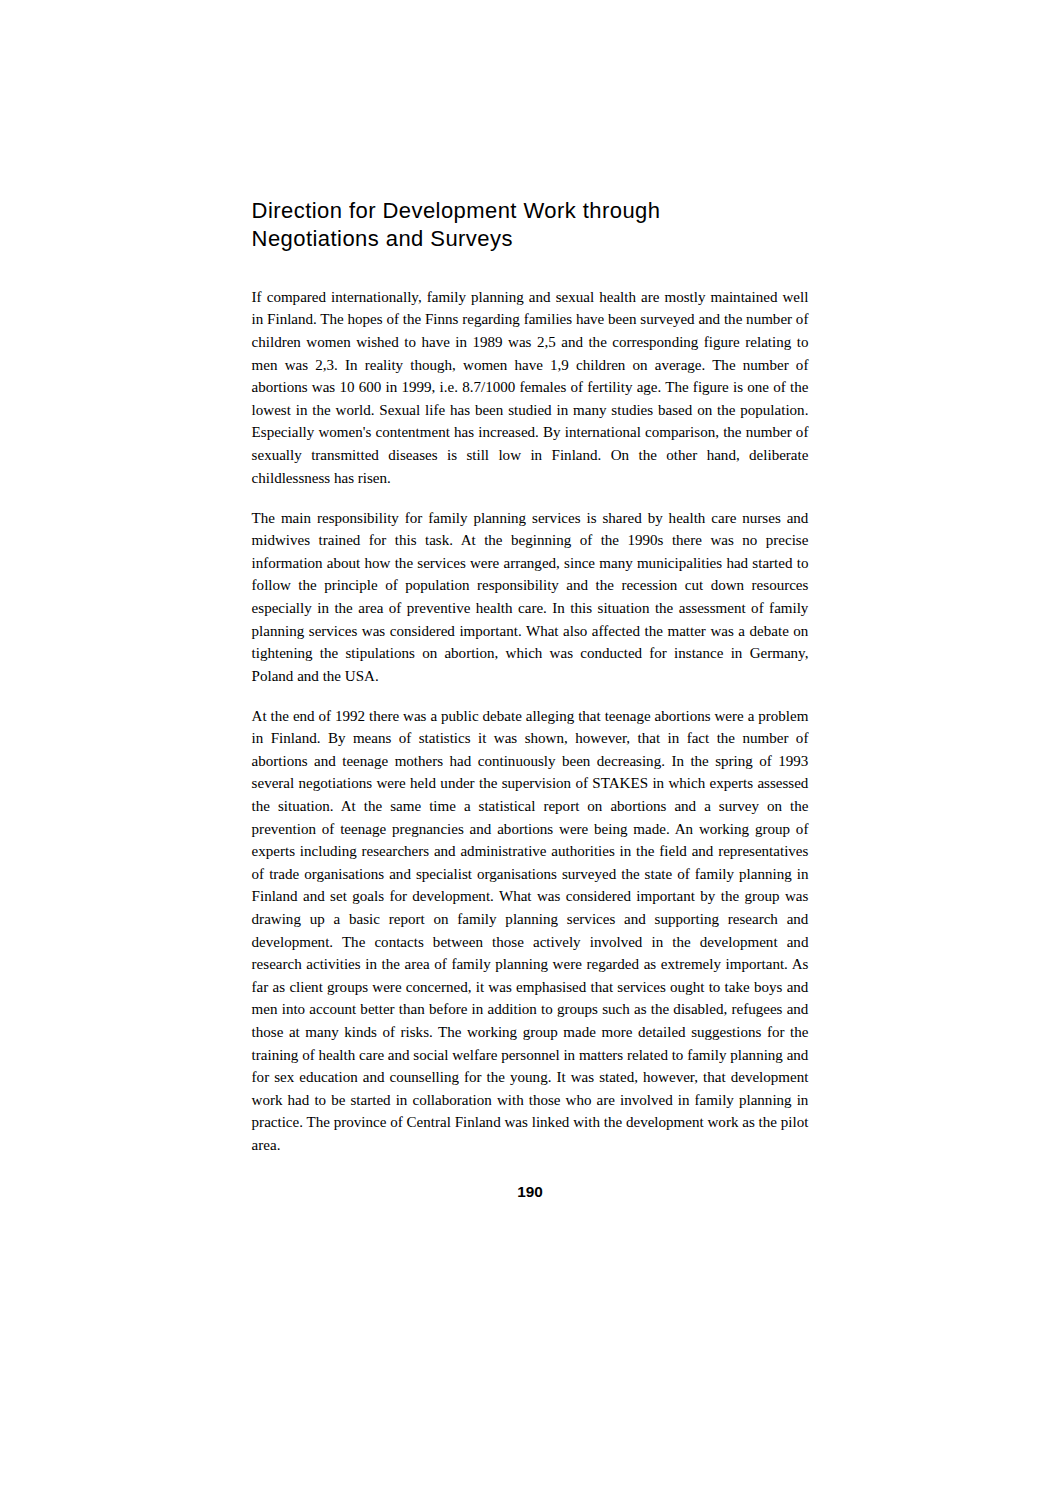Direction for Development Work through
Negotiations and Surveys
If compared internationally, family planning and sexual health are mostly maintained well in Finland. The hopes of the Finns regarding families have been surveyed and the number of children women wished to have in 1989 was 2,5 and the corresponding figure relating to men was 2,3. In reality though, women have 1,9 children on average. The number of abortions was 10 600 in 1999, i.e. 8.7/1000 females of fertility age. The figure is one of the lowest in the world. Sexual life has been studied in many studies based on the population. Especially women's contentment has increased. By international comparison, the number of sexually transmitted diseases is still low in Finland. On the other hand, deliberate childlessness has risen.
The main responsibility for family planning services is shared by health care nurses and midwives trained for this task. At the beginning of the 1990s there was no precise information about how the services were arranged, since many municipalities had started to follow the principle of population responsibility and the recession cut down resources especially in the area of preventive health care. In this situation the assessment of family planning services was considered important. What also affected the matter was a debate on tightening the stipulations on abortion, which was conducted for instance in Germany, Poland and the USA.
At the end of 1992 there was a public debate alleging that teenage abortions were a problem in Finland. By means of statistics it was shown, however, that in fact the number of abortions and teenage mothers had continuously been decreasing. In the spring of 1993 several negotiations were held under the supervision of STAKES in which experts assessed the situation. At the same time a statistical report on abortions and a survey on the prevention of teenage pregnancies and abortions were being made. An working group of experts including researchers and administrative authorities in the field and representatives of trade organisations and specialist organisations surveyed the state of family planning in Finland and set goals for development. What was considered important by the group was drawing up a basic report on family planning services and supporting research and development. The contacts between those actively involved in the development and research activities in the area of family planning were regarded as extremely important. As far as client groups were concerned, it was emphasised that services ought to take boys and men into account better than before in addition to groups such as the disabled, refugees and those at many kinds of risks. The working group made more detailed suggestions for the training of health care and social welfare personnel in matters related to family planning and for sex education and counselling for the young. It was stated, however, that development work had to be started in collaboration with those who are involved in family planning in practice. The province of Central Finland was linked with the development work as the pilot area.
190